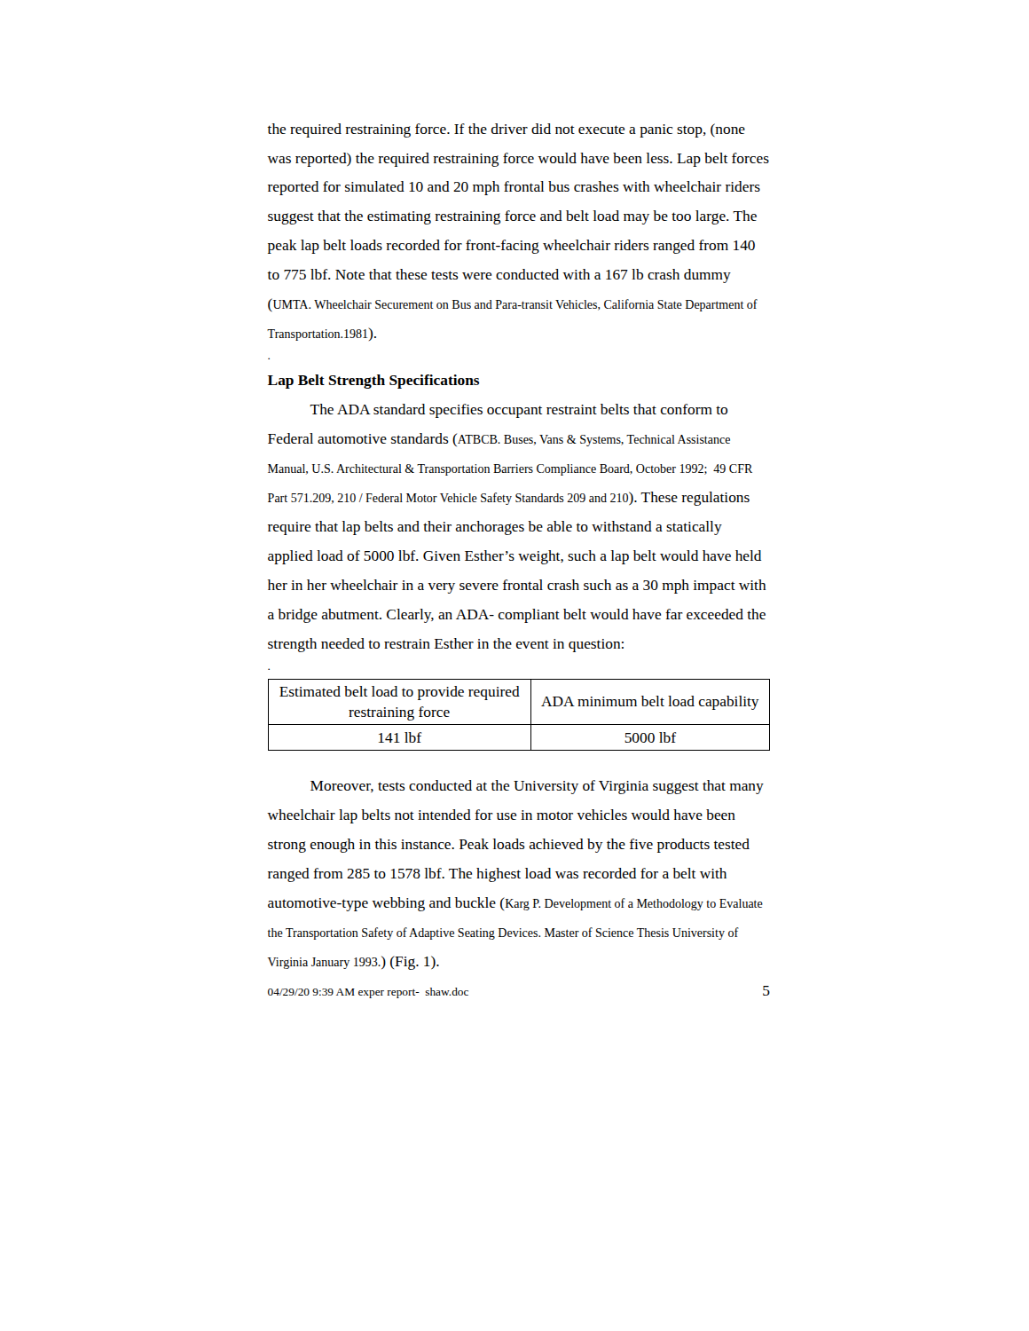the required restraining force. If the driver did not execute a panic stop, (none was reported) the required restraining force would have been less. Lap belt forces reported for simulated 10 and 20 mph frontal bus crashes with wheelchair riders suggest that the estimating restraining force and belt load may be too large. The peak lap belt loads recorded for front-facing wheelchair riders ranged from 140 to 775 lbf. Note that these tests were conducted with a 167 lb crash dummy (UMTA. Wheelchair Securement on Bus and Para-transit Vehicles, California State Department of Transportation.1981).
.
Lap Belt Strength Specifications
The ADA standard specifies occupant restraint belts that conform to Federal automotive standards (ATBCB. Buses, Vans & Systems, Technical Assistance Manual, U.S. Architectural & Transportation Barriers Compliance Board, October 1992; 49 CFR Part 571.209, 210 / Federal Motor Vehicle Safety Standards 209 and 210). These regulations require that lap belts and their anchorages be able to withstand a statically applied load of 5000 lbf. Given Esther’s weight, such a lap belt would have held her in her wheelchair in a very severe frontal crash such as a 30 mph impact with a bridge abutment. Clearly, an ADA- compliant belt would have far exceeded the strength needed to restrain Esther in the event in question:
.
| Estimated belt load to provide required restraining force | ADA minimum belt load capability |
| 141 lbf | 5000 lbf |
Moreover, tests conducted at the University of Virginia suggest that many wheelchair lap belts not intended for use in motor vehicles would have been strong enough in this instance. Peak loads achieved by the five products tested ranged from 285 to 1578 lbf. The highest load was recorded for a belt with automotive-type webbing and buckle (Karg P. Development of a Methodology to Evaluate the Transportation Safety of Adaptive Seating Devices. Master of Science Thesis University of Virginia January 1993.) (Fig. 1).
04/29/20 9:39 AM exper report- shaw.doc 5